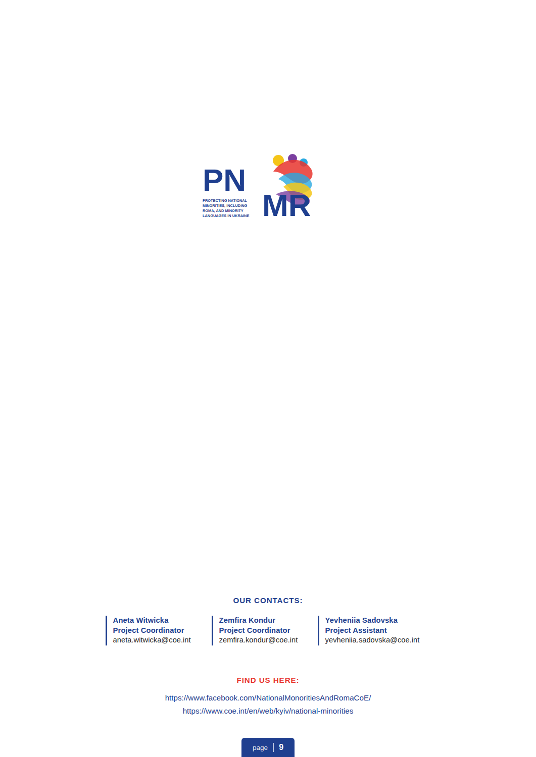PN MR PROTECTING NATIONAL MINORITIES, INCLUDING ROMA, AND MINORITY LANGUAGES IN UKRAINE
Our contacts:
Aneta Witwicka
Project Coordinator
aneta.witwicka@coe.int
Zemfira Kondur
Project Coordinator
zemfira.kondur@coe.int
Yevheniia Sadovska
Project Assistant
yevheniia.sadovska@coe.int
Find us here:
https://www.facebook.com/NationalMonoritiesAndRomaCoE/ https://www.coe.int/en/web/kyiv/national-minorities
page 9